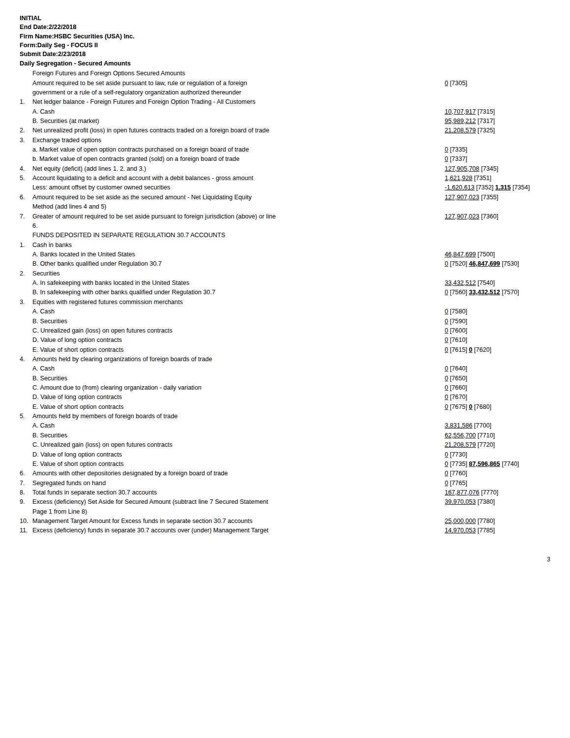INITIAL
End Date:2/22/2018
Firm Name:HSBC Securities (USA) Inc.
Form:Daily Seg - FOCUS II
Submit Date:2/23/2018
Daily Segregation - Secured Amounts
| | Foreign Futures and Foreign Options Secured Amounts | |
| | Amount required to be set aside pursuant to law, rule or regulation of a foreign | 0 [7305] |
| | government or a rule of a self-regulatory organization authorized thereunder | |
| 1. | Net ledger balance - Foreign Futures and Foreign Option Trading - All Customers | |
| | A. Cash | 10,707,917 [7315] |
| | B. Securities (at market) | 95,989,212 [7317] |
| 2. | Net unrealized profit (loss) in open futures contracts traded on a foreign board of trade | 21,208,579 [7325] |
| 3. | Exchange traded options | |
| | a. Market value of open option contracts purchased on a foreign board of trade | 0 [7335] |
| | b. Market value of open contracts granted (sold) on a foreign board of trade | 0 [7337] |
| 4. | Net equity (deficit) (add lines 1. 2. and 3.) | 127,905,708 [7345] |
| 5. | Account liquidating to a deficit and account with a debit balances - gross amount | 1,621,928 [7351] |
| | Less: amount offset by customer owned securities | -1,620,613 [7352] 1,315 [7354] |
| 6. | Amount required to be set aside as the secured amount - Net Liquidating Equity | 127,907,023 [7355] |
| | Method (add lines 4 and 5) | |
| 7. | Greater of amount required to be set aside pursuant to foreign jurisdiction (above) or line | 127,907,023 [7360] |
| | 6. | |
| | FUNDS DEPOSITED IN SEPARATE REGULATION 30.7 ACCOUNTS | |
| 1. | Cash in banks | |
| | A. Banks located in the United States | 46,847,699 [7500] |
| | B. Other banks qualified under Regulation 30.7 | 0 [7520] 46,847,699 [7530] |
| 2. | Securities | |
| | A. In safekeeping with banks located in the United States | 33,432,512 [7540] |
| | B. In safekeeping with other banks qualified under Regulation 30.7 | 0 [7560] 33,432,512 [7570] |
| 3. | Equities with registered futures commission merchants | |
| | A. Cash | 0 [7580] |
| | B. Securities | 0 [7590] |
| | C. Unrealized gain (loss) on open futures contracts | 0 [7600] |
| | D. Value of long option contracts | 0 [7610] |
| | E. Value of short option contracts | 0 [7615] 0 [7620] |
| 4. | Amounts held by clearing organizations of foreign boards of trade | |
| | A. Cash | 0 [7640] |
| | B. Securities | 0 [7650] |
| | C. Amount due to (from) clearing organization - daily variation | 0 [7660] |
| | D. Value of long option contracts | 0 [7670] |
| | E. Value of short option contracts | 0 [7675] 0 [7680] |
| 5. | Amounts held by members of foreign boards of trade | |
| | A. Cash | 3,831,586 [7700] |
| | B. Securities | 62,556,700 [7710] |
| | C. Unrealized gain (loss) on open futures contracts | 21,208,579 [7720] |
| | D. Value of long option contracts | 0 [7730] |
| | E. Value of short option contracts | 0 [7735] 87,596,865 [7740] |
| 6. | Amounts with other depositories designated by a foreign board of trade | 0 [7760] |
| 7. | Segregated funds on hand | 0 [7765] |
| 8. | Total funds in separate section 30.7 accounts | 167,877,076 [7770] |
| 9. | Excess (deficiency) Set Aside for Secured Amount (subtract line 7 Secured Statement | 39,970,053 [7380] |
| | Page 1 from Line 8) | |
| 10. | Management Target Amount for Excess funds in separate section 30.7 accounts | 25,000,000 [7780] |
| 11. | Excess (deficiency) funds in separate 30.7 accounts over (under) Management Target | 14,970,053 [7785] |
3